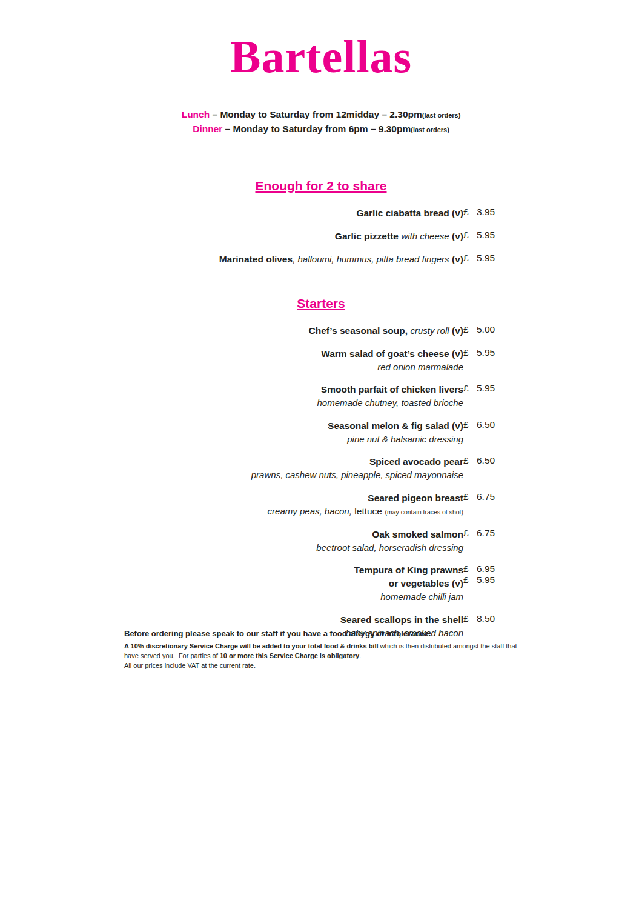Bartellas
Lunch – Monday to Saturday from 12midday – 2.30pm(last orders)
Dinner – Monday to Saturday from 6pm – 9.30pm(last orders)
Enough for 2 to share
| Garlic ciabatta bread (v) | £ 3.95 |
| Garlic pizzette with cheese (v) | £ 5.95 |
| Marinated olives , halloumi, hummus, pitta bread fingers (v) | £ 5.95 |
Starters
| Chef’s seasonal soup, crusty roll (v) | £ 5.00 |
| Warm salad of goat’s cheese (v) red onion marmalade | £ 5.95 |
| Smooth parfait of chicken livers homemade chutney, toasted brioche | £ 5.95 |
| Seasonal melon & fig salad (v) pine nut & balsamic dressing | £ 6.50 |
| Spiced avocado pear prawns, cashew nuts, pineapple, spiced mayonnaise | £ 6.50 |
| Seared pigeon breast creamy peas, bacon, lettuce (may contain traces of shot) | £ 6.75 |
| Oak smoked salmon beetroot salad, horseradish dressing | £ 6.75 |
| Tempura of King prawns or vegetables (v) homemade chilli jam | £ 6.95 £ 5.95 |
| Seared scallops in the shell baby spinach, smoked bacon | £ 8.50 |
Before ordering please speak to our staff if you have a food allergy or intolerance. A 10% discretionary Service Charge will be added to your total food & drinks bill which is then distributed amongst the staff that have served you. For parties of 10 or more this Service Charge is obligatory.
All our prices include VAT at the current rate.